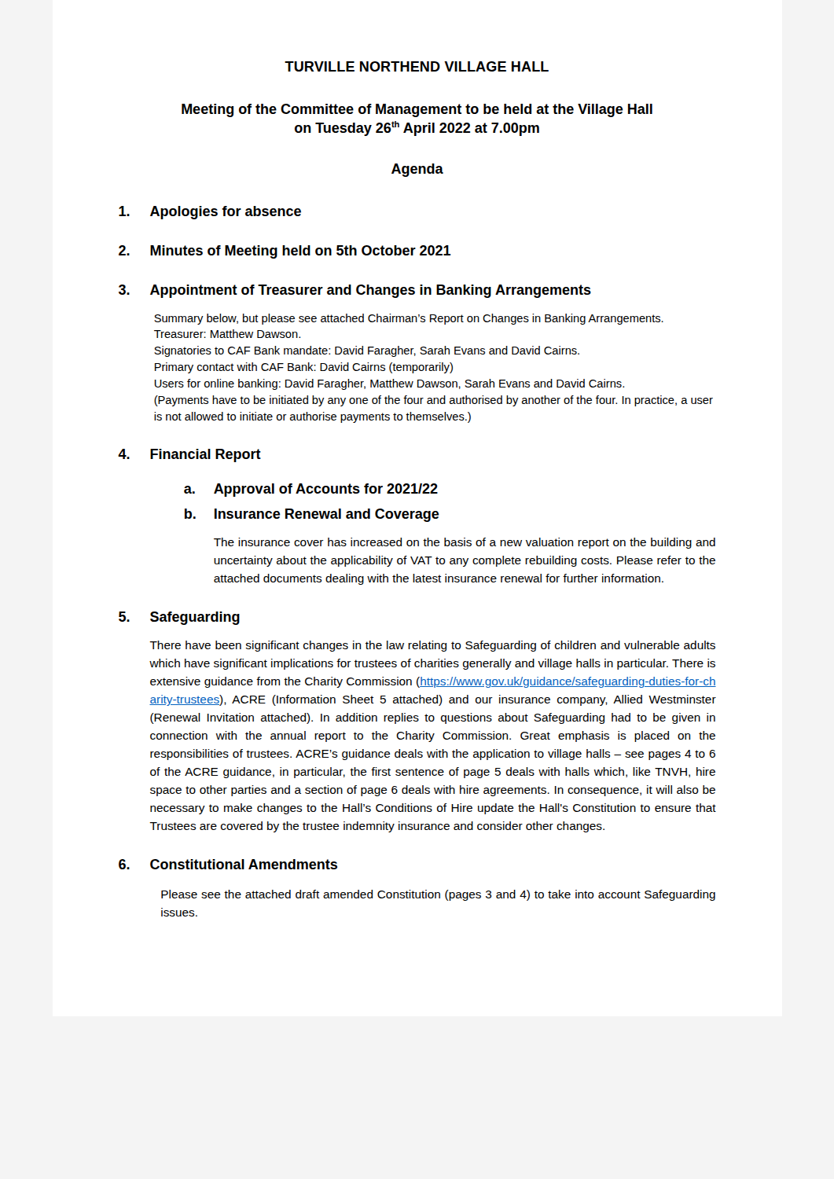TURVILLE NORTHEND VILLAGE HALL
Meeting of the Committee of Management to be held at the Village Hall
on Tuesday 26th April 2022 at 7.00pm
Agenda
1. Apologies for absence
2. Minutes of Meeting held on 5th October 2021
3. Appointment of Treasurer and Changes in Banking Arrangements
Summary below, but please see attached Chairman’s Report on Changes in Banking Arrangements.
Treasurer: Matthew Dawson.
Signatories to CAF Bank mandate: David Faragher, Sarah Evans and David Cairns.
Primary contact with CAF Bank: David Cairns (temporarily)
Users for online banking: David Faragher, Matthew Dawson, Sarah Evans and David Cairns.
(Payments have to be initiated by any one of the four and authorised by another of the four. In practice, a user is not allowed to initiate or authorise payments to themselves.)
4. Financial Report
Approval of Accounts for 2021/22
Insurance Renewal and Coverage
The insurance cover has increased on the basis of a new valuation report on the building and uncertainty about the applicability of VAT to any complete rebuilding costs. Please refer to the attached documents dealing with the latest insurance renewal for further information.
5. Safeguarding
There have been significant changes in the law relating to Safeguarding of children and vulnerable adults which have significant implications for trustees of charities generally and village halls in particular. There is extensive guidance from the Charity Commission (https://www.gov.uk/guidance/safeguarding-duties-for-charity-trustees), ACRE (Information Sheet 5 attached) and our insurance company, Allied Westminster (Renewal Invitation attached). In addition replies to questions about Safeguarding had to be given in connection with the annual report to the Charity Commission. Great emphasis is placed on the responsibilities of trustees. ACRE’s guidance deals with the application to village halls – see pages 4 to 6 of the ACRE guidance, in particular, the first sentence of page 5 deals with halls which, like TNVH, hire space to other parties and a section of page 6 deals with hire agreements. In consequence, it will also be necessary to make changes to the Hall’s Conditions of Hire update the Hall's Constitution to ensure that Trustees are covered by the trustee indemnity insurance and consider other changes.
6. Constitutional Amendments
Please see the attached draft amended Constitution (pages 3 and 4) to take into account Safeguarding issues.